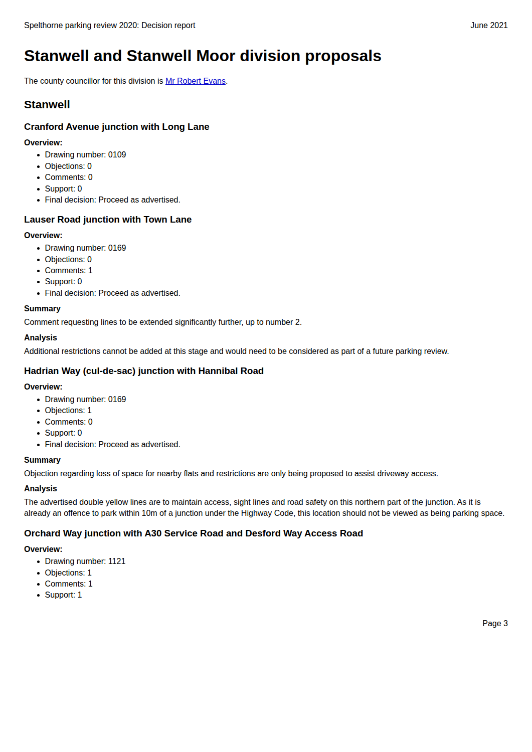Spelthorne parking review 2020: Decision report June 2021
Stanwell and Stanwell Moor division proposals
The county councillor for this division is Mr Robert Evans.
Stanwell
Cranford Avenue junction with Long Lane
Overview:
Drawing number: 0109
Objections: 0
Comments: 0
Support: 0
Final decision: Proceed as advertised.
Lauser Road junction with Town Lane
Overview:
Drawing number: 0169
Objections: 0
Comments: 1
Support: 0
Final decision: Proceed as advertised.
Summary
Comment requesting lines to be extended significantly further, up to number 2.
Analysis
Additional restrictions cannot be added at this stage and would need to be considered as part of a future parking review.
Hadrian Way (cul-de-sac) junction with Hannibal Road
Overview:
Drawing number: 0169
Objections: 1
Comments: 0
Support: 0
Final decision: Proceed as advertised.
Summary
Objection regarding loss of space for nearby flats and restrictions are only being proposed to assist driveway access.
Analysis
The advertised double yellow lines are to maintain access, sight lines and road safety on this northern part of the junction. As it is already an offence to park within 10m of a junction under the Highway Code, this location should not be viewed as being parking space.
Orchard Way junction with A30 Service Road and Desford Way Access Road
Overview:
Drawing number: 1121
Objections: 1
Comments: 1
Support: 1
Page 3